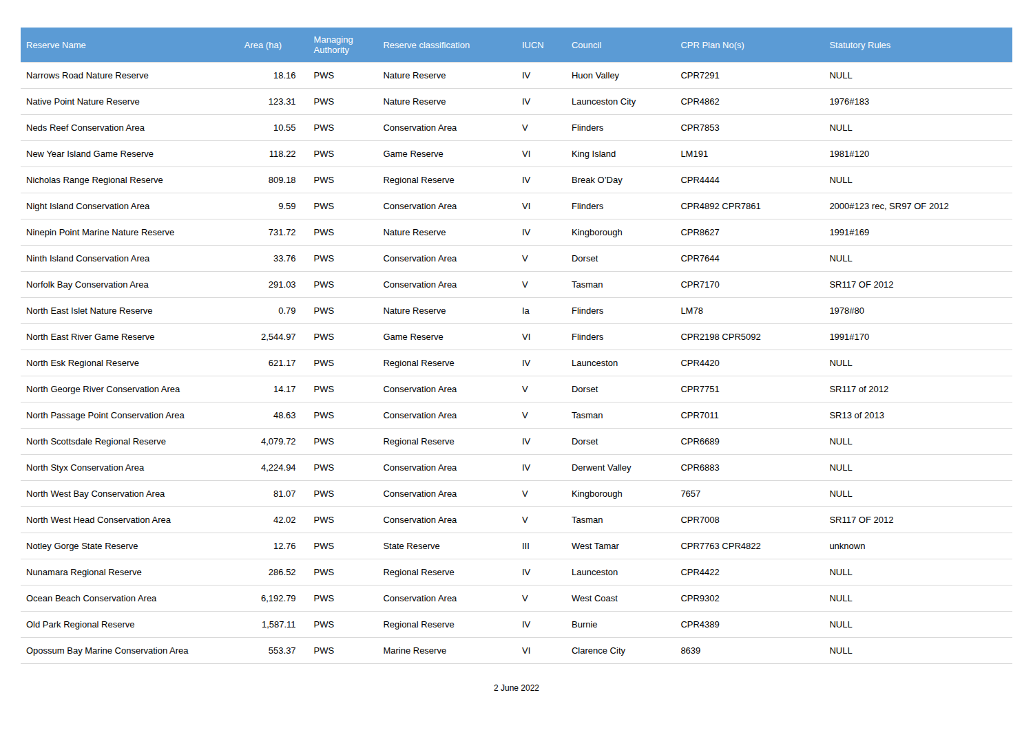| Reserve Name | Area (ha) | Managing Authority | Reserve classification | IUCN | Council | CPR Plan No(s) | Statutory Rules |
| --- | --- | --- | --- | --- | --- | --- | --- |
| Narrows Road Nature Reserve | 18.16 | PWS | Nature Reserve | IV | Huon Valley | CPR7291 | NULL |
| Native Point Nature Reserve | 123.31 | PWS | Nature Reserve | IV | Launceston City | CPR4862 | 1976#183 |
| Neds Reef Conservation Area | 10.55 | PWS | Conservation Area | V | Flinders | CPR7853 | NULL |
| New Year Island Game Reserve | 118.22 | PWS | Game Reserve | VI | King Island | LM191 | 1981#120 |
| Nicholas Range Regional Reserve | 809.18 | PWS | Regional Reserve | IV | Break O’Day | CPR4444 | NULL |
| Night Island Conservation Area | 9.59 | PWS | Conservation Area | VI | Flinders | CPR4892 CPR7861 | 2000#123 rec, SR97 OF 2012 |
| Ninepin Point Marine Nature Reserve | 731.72 | PWS | Nature Reserve | IV | Kingborough | CPR8627 | 1991#169 |
| Ninth Island Conservation Area | 33.76 | PWS | Conservation Area | V | Dorset | CPR7644 | NULL |
| Norfolk Bay Conservation Area | 291.03 | PWS | Conservation Area | V | Tasman | CPR7170 | SR117 OF 2012 |
| North East Islet Nature Reserve | 0.79 | PWS | Nature Reserve | Ia | Flinders | LM78 | 1978#80 |
| North East River Game Reserve | 2,544.97 | PWS | Game Reserve | VI | Flinders | CPR2198 CPR5092 | 1991#170 |
| North Esk Regional Reserve | 621.17 | PWS | Regional Reserve | IV | Launceston | CPR4420 | NULL |
| North George River Conservation Area | 14.17 | PWS | Conservation Area | V | Dorset | CPR7751 | SR117 of 2012 |
| North Passage Point Conservation Area | 48.63 | PWS | Conservation Area | V | Tasman | CPR7011 | SR13 of 2013 |
| North Scottsdale Regional Reserve | 4,079.72 | PWS | Regional Reserve | IV | Dorset | CPR6689 | NULL |
| North Styx Conservation Area | 4,224.94 | PWS | Conservation Area | IV | Derwent Valley | CPR6883 | NULL |
| North West Bay Conservation Area | 81.07 | PWS | Conservation Area | V | Kingborough | 7657 | NULL |
| North West Head Conservation Area | 42.02 | PWS | Conservation Area | V | Tasman | CPR7008 | SR117 OF 2012 |
| Notley Gorge State Reserve | 12.76 | PWS | State Reserve | III | West Tamar | CPR7763 CPR4822 | unknown |
| Nunamara Regional Reserve | 286.52 | PWS | Regional Reserve | IV | Launceston | CPR4422 | NULL |
| Ocean Beach Conservation Area | 6,192.79 | PWS | Conservation Area | V | West Coast | CPR9302 | NULL |
| Old Park Regional Reserve | 1,587.11 | PWS | Regional Reserve | IV | Burnie | CPR4389 | NULL |
| Opossum Bay Marine Conservation Area | 553.37 | PWS | Marine Reserve | VI | Clarence City | 8639 | NULL |
2 June 2022